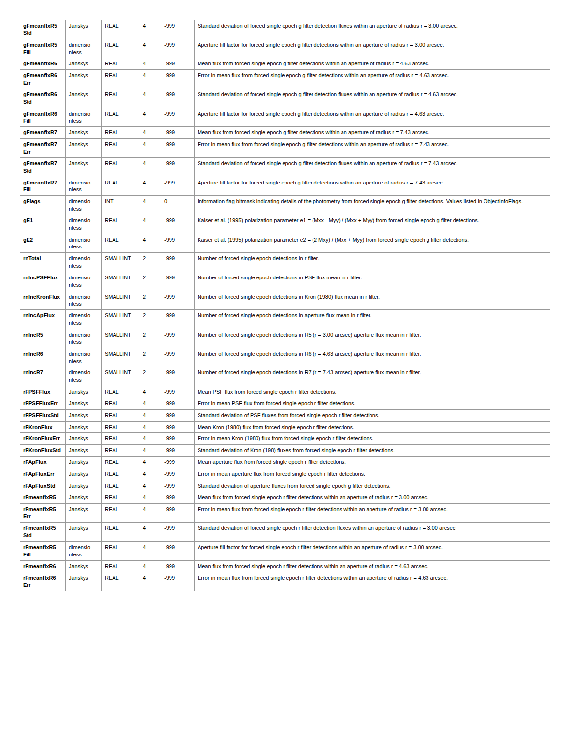| gFmeanflxR5 Std | Janskys | REAL | 4 | -999 | Standard deviation of forced single epoch g filter detection fluxes within an aperture of radius r = 3.00 arcsec. |
| gFmeanflxR5 Fill | dimensio nless | REAL | 4 | -999 | Aperture fill factor for forced single epoch g filter detections within an aperture of radius r = 3.00 arcsec. |
| gFmeanflxR6 | Janskys | REAL | 4 | -999 | Mean flux from forced single epoch g filter detections within an aperture of radius r = 4.63 arcsec. |
| gFmeanflxR6 Err | Janskys | REAL | 4 | -999 | Error in mean flux from forced single epoch g filter detections within an aperture of radius r = 4.63 arcsec. |
| gFmeanflxR6 Std | Janskys | REAL | 4 | -999 | Standard deviation of forced single epoch g filter detection fluxes within an aperture of radius r = 4.63 arcsec. |
| gFmeanflxR6 Fill | dimensio nless | REAL | 4 | -999 | Aperture fill factor for forced single epoch g filter detections within an aperture of radius r = 4.63 arcsec. |
| gFmeanflxR7 | Janskys | REAL | 4 | -999 | Mean flux from forced single epoch g filter detections within an aperture of radius r = 7.43 arcsec. |
| gFmeanflxR7 Err | Janskys | REAL | 4 | -999 | Error in mean flux from forced single epoch g filter detections within an aperture of radius r = 7.43 arcsec. |
| gFmeanflxR7 Std | Janskys | REAL | 4 | -999 | Standard deviation of forced single epoch g filter detection fluxes within an aperture of radius r = 7.43 arcsec. |
| gFmeanflxR7 Fill | dimensio nless | REAL | 4 | -999 | Aperture fill factor for forced single epoch g filter detections within an aperture of radius r = 7.43 arcsec. |
| gFlags | dimensio nless | INT | 4 | 0 | Information flag bitmask indicating details of the photometry from forced single epoch g filter detections. Values listed in ObjectInfoFlags. |
| gE1 | dimensio nless | REAL | 4 | -999 | Kaiser et al. (1995) polarization parameter e1 = (Mxx - Myy) / (Mxx + Myy) from forced single epoch g filter detections. |
| gE2 | dimensio nless | REAL | 4 | -999 | Kaiser et al. (1995) polarization parameter e2 = (2 Mxy) / (Mxx + Myy) from forced single epoch g filter detections. |
| rnTotal | dimensio nless | SMALLINT | 2 | -999 | Number of forced single epoch detections in r filter. |
| rnIncPSFFlux | dimensio nless | SMALLINT | 2 | -999 | Number of forced single epoch detections in PSF flux mean in r filter. |
| rnIncKronFlux | dimensio nless | SMALLINT | 2 | -999 | Number of forced single epoch detections in Kron (1980) flux mean in r filter. |
| rnIncApFlux | dimensio nless | SMALLINT | 2 | -999 | Number of forced single epoch detections in aperture flux mean in r filter. |
| rnIncR5 | dimensio nless | SMALLINT | 2 | -999 | Number of forced single epoch detections in R5 (r = 3.00 arcsec) aperture flux mean in r filter. |
| rnIncR6 | dimensio nless | SMALLINT | 2 | -999 | Number of forced single epoch detections in R6 (r = 4.63 arcsec) aperture flux mean in r filter. |
| rnIncR7 | dimensio nless | SMALLINT | 2 | -999 | Number of forced single epoch detections in R7 (r = 7.43 arcsec) aperture flux mean in r filter. |
| rFPSFFlux | Janskys | REAL | 4 | -999 | Mean PSF flux from forced single epoch r filter detections. |
| rFPSFFluxErr | Janskys | REAL | 4 | -999 | Error in mean PSF flux from forced single epoch r filter detections. |
| rFPSFFluxStd | Janskys | REAL | 4 | -999 | Standard deviation of PSF fluxes from forced single epoch r filter detections. |
| rFKronFlux | Janskys | REAL | 4 | -999 | Mean Kron (1980) flux from forced single epoch r filter detections. |
| rFKronFluxErr | Janskys | REAL | 4 | -999 | Error in mean Kron (1980) flux from forced single epoch r filter detections. |
| rFKronFluxStd | Janskys | REAL | 4 | -999 | Standard deviation of Kron (198) fluxes from forced single epoch r filter detections. |
| rFApFlux | Janskys | REAL | 4 | -999 | Mean aperture flux from forced single epoch r filter detections. |
| rFApFluxErr | Janskys | REAL | 4 | -999 | Error in mean aperture flux from forced single epoch r filter detections. |
| rFApFluxStd | Janskys | REAL | 4 | -999 | Standard deviation of aperture fluxes from forced single epoch g filter detections. |
| rFmeanflxR5 | Janskys | REAL | 4 | -999 | Mean flux from forced single epoch r filter detections within an aperture of radius r = 3.00 arcsec. |
| rFmeanflxR5 Err | Janskys | REAL | 4 | -999 | Error in mean flux from forced single epoch r filter detections within an aperture of radius r = 3.00 arcsec. |
| rFmeanflxR5 Std | Janskys | REAL | 4 | -999 | Standard deviation of forced single epoch r filter detection fluxes within an aperture of radius r = 3.00 arcsec. |
| rFmeanflxR5 Fill | dimensio nless | REAL | 4 | -999 | Aperture fill factor for forced single epoch r filter detections within an aperture of radius r = 3.00 arcsec. |
| rFmeanflxR6 | Janskys | REAL | 4 | -999 | Mean flux from forced single epoch r filter detections within an aperture of radius r = 4.63 arcsec. |
| rFmeanflxR6 Err | Janskys | REAL | 4 | -999 | Error in mean flux from forced single epoch r filter detections within an aperture of radius r = 4.63 arcsec. |